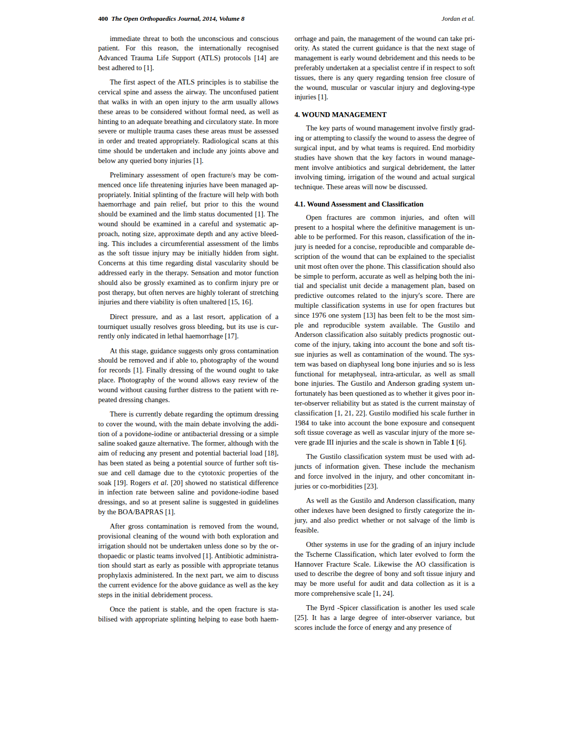400 The Open Orthopaedics Journal, 2014, Volume 8
Jordan et al.
immediate threat to both the unconscious and conscious patient. For this reason, the internationally recognised Advanced Trauma Life Support (ATLS) protocols [14] are best adhered to [1].
The first aspect of the ATLS principles is to stabilise the cervical spine and assess the airway. The unconfused patient that walks in with an open injury to the arm usually allows these areas to be considered without formal need, as well as hinting to an adequate breathing and circulatory state. In more severe or multiple trauma cases these areas must be assessed in order and treated appropriately. Radiological scans at this time should be undertaken and include any joints above and below any queried bony injuries [1].
Preliminary assessment of open fracture/s may be commenced once life threatening injuries have been managed appropriately. Initial splinting of the fracture will help with both haemorrhage and pain relief, but prior to this the wound should be examined and the limb status documented [1]. The wound should be examined in a careful and systematic approach, noting size, approximate depth and any active bleeding. This includes a circumferential assessment of the limbs as the soft tissue injury may be initially hidden from sight. Concerns at this time regarding distal vascularity should be addressed early in the therapy. Sensation and motor function should also be grossly examined as to confirm injury pre or post therapy, but often nerves are highly tolerant of stretching injuries and there viability is often unaltered [15, 16].
Direct pressure, and as a last resort, application of a tourniquet usually resolves gross bleeding, but its use is currently only indicated in lethal haemorrhage [17].
At this stage, guidance suggests only gross contamination should be removed and if able to, photography of the wound for records [1]. Finally dressing of the wound ought to take place. Photography of the wound allows easy review of the wound without causing further distress to the patient with repeated dressing changes.
There is currently debate regarding the optimum dressing to cover the wound, with the main debate involving the addition of a povidone-iodine or antibacterial dressing or a simple saline soaked gauze alternative. The former, although with the aim of reducing any present and potential bacterial load [18], has been stated as being a potential source of further soft tissue and cell damage due to the cytotoxic properties of the soak [19]. Rogers et al. [20] showed no statistical difference in infection rate between saline and povidone-iodine based dressings, and so at present saline is suggested in guidelines by the BOA/BAPRAS [1].
After gross contamination is removed from the wound, provisional cleaning of the wound with both exploration and irrigation should not be undertaken unless done so by the orthopaedic or plastic teams involved [1]. Antibiotic administration should start as early as possible with appropriate tetanus prophylaxis administered. In the next part, we aim to discuss the current evidence for the above guidance as well as the key steps in the initial debridement process.
Once the patient is stable, and the open fracture is stabilised with appropriate splinting helping to ease both haemorrhage and pain, the management of the wound can take priority. As stated the current guidance is that the next stage of management is early wound debridement and this needs to be preferably undertaken at a specialist centre if in respect to soft tissues, there is any query regarding tension free closure of the wound, muscular or vascular injury and degloving-type injuries [1].
4. WOUND MANAGEMENT
The key parts of wound management involve firstly grading or attempting to classify the wound to assess the degree of surgical input, and by what teams is required. End morbidity studies have shown that the key factors in wound management involve antibiotics and surgical debridement, the latter involving timing, irrigation of the wound and actual surgical technique. These areas will now be discussed.
4.1. Wound Assessment and Classification
Open fractures are common injuries, and often will present to a hospital where the definitive management is unable to be performed. For this reason, classification of the injury is needed for a concise, reproducible and comparable description of the wound that can be explained to the specialist unit most often over the phone. This classification should also be simple to perform, accurate as well as helping both the initial and specialist unit decide a management plan, based on predictive outcomes related to the injury's score. There are multiple classification systems in use for open fractures but since 1976 one system [13] has been felt to be the most simple and reproducible system available. The Gustilo and Anderson classification also suitably predicts prognostic outcome of the injury, taking into account the bone and soft tissue injuries as well as contamination of the wound. The system was based on diaphyseal long bone injuries and so is less functional for metaphyseal, intra-articular, as well as small bone injuries. The Gustilo and Anderson grading system unfortunately has been questioned as to whether it gives poor inter-observer reliability but as stated is the current mainstay of classification [1, 21, 22]. Gustilo modified his scale further in 1984 to take into account the bone exposure and consequent soft tissue coverage as well as vascular injury of the more severe grade III injuries and the scale is shown in Table 1 [6].
The Gustilo classification system must be used with adjuncts of information given. These include the mechanism and force involved in the injury, and other concomitant injuries or co-morbidities [23].
As well as the Gustilo and Anderson classification, many other indexes have been designed to firstly categorize the injury, and also predict whether or not salvage of the limb is feasible.
Other systems in use for the grading of an injury include the Tscherne Classification, which later evolved to form the Hannover Fracture Scale. Likewise the AO classification is used to describe the degree of bony and soft tissue injury and may be more useful for audit and data collection as it is a more comprehensive scale [1, 24].
The Byrd -Spicer classification is another les used scale [25]. It has a large degree of inter-observer variance, but scores include the force of energy and any presence of